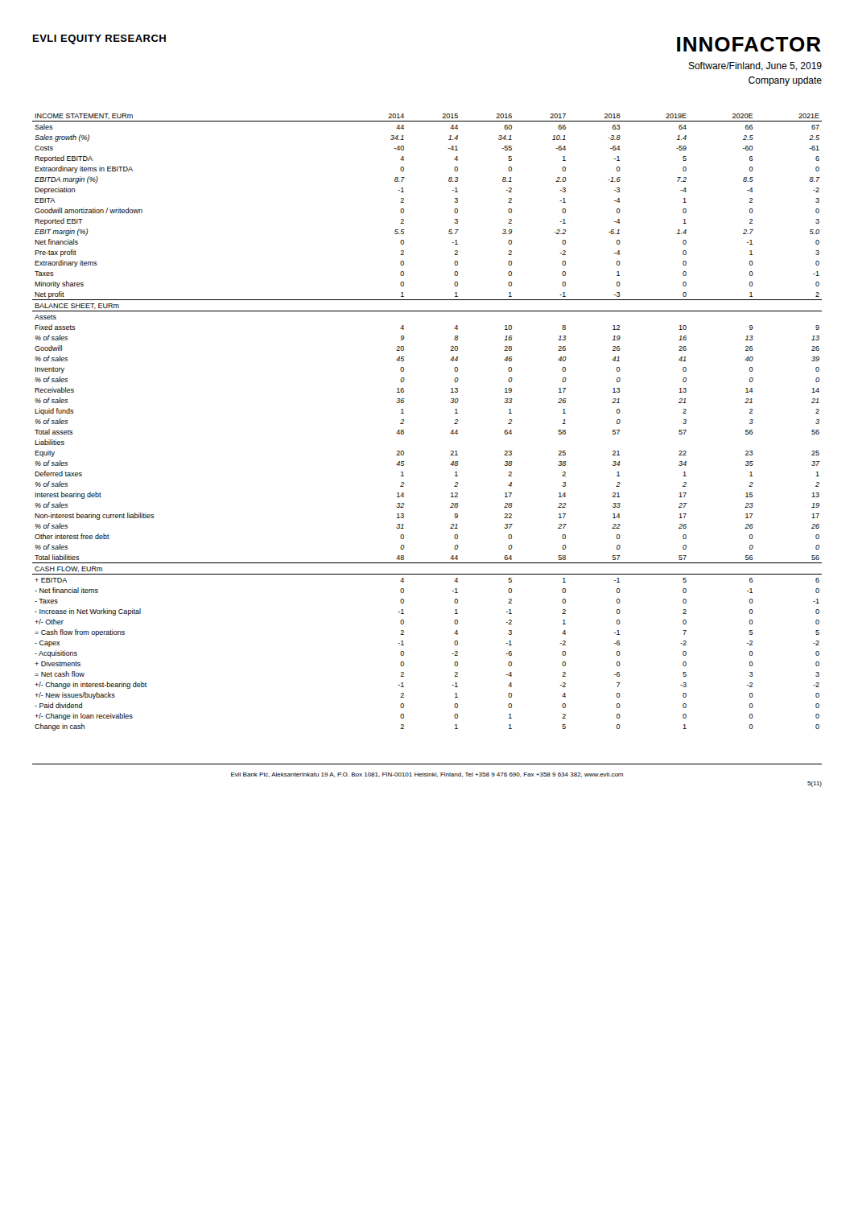EVLI EQUITY RESEARCH
INNOFACTOR
Software/Finland, June 5, 2019
Company update
| INCOME STATEMENT, EURm | 2014 | 2015 | 2016 | 2017 | 2018 | 2019E | 2020E | 2021E |
| --- | --- | --- | --- | --- | --- | --- | --- | --- |
| Sales | 44 | 44 | 60 | 66 | 63 | 64 | 66 | 67 |
| Sales growth (%) | 34.1 | 1.4 | 34.1 | 10.1 | -3.8 | 1.4 | 2.5 | 2.5 |
| Costs | -40 | -41 | -55 | -64 | -64 | -59 | -60 | -61 |
| Reported EBITDA | 4 | 4 | 5 | 1 | -1 | 5 | 6 | 6 |
| Extraordinary items in EBITDA | 0 | 0 | 0 | 0 | 0 | 0 | 0 | 0 |
| EBITDA margin (%) | 8.7 | 8.3 | 8.1 | 2.0 | -1.6 | 7.2 | 8.5 | 8.7 |
| Depreciation | -1 | -1 | -2 | -3 | -3 | -4 | -4 | -2 |
| EBITA | 2 | 3 | 2 | -1 | -4 | 1 | 2 | 3 |
| Goodwill amortization / writedown | 0 | 0 | 0 | 0 | 0 | 0 | 0 | 0 |
| Reported EBIT | 2 | 3 | 2 | -1 | -4 | 1 | 2 | 3 |
| EBIT margin (%) | 5.5 | 5.7 | 3.9 | -2.2 | -6.1 | 1.4 | 2.7 | 5.0 |
| Net financials | 0 | -1 | 0 | 0 | 0 | 0 | -1 | 0 |
| Pre-tax profit | 2 | 2 | 2 | -2 | -4 | 0 | 1 | 3 |
| Extraordinary items | 0 | 0 | 0 | 0 | 0 | 0 | 0 | 0 |
| Taxes | 0 | 0 | 0 | 0 | 1 | 0 | 0 | -1 |
| Minority shares | 0 | 0 | 0 | 0 | 0 | 0 | 0 | 0 |
| Net profit | 1 | 1 | 1 | -1 | -3 | 0 | 1 | 2 |
| BALANCE SHEET, EURm |
| Assets | | | | | | | | |
| Fixed assets | 4 | 4 | 10 | 8 | 12 | 10 | 9 | 9 |
| % of sales | 9 | 8 | 16 | 13 | 19 | 16 | 13 | 13 |
| Goodwill | 20 | 20 | 28 | 26 | 26 | 26 | 26 | 26 |
| % of sales | 45 | 44 | 46 | 40 | 41 | 41 | 40 | 39 |
| Inventory | 0 | 0 | 0 | 0 | 0 | 0 | 0 | 0 |
| % of sales | 0 | 0 | 0 | 0 | 0 | 0 | 0 | 0 |
| Receivables | 16 | 13 | 19 | 17 | 13 | 13 | 14 | 14 |
| % of sales | 36 | 30 | 33 | 26 | 21 | 21 | 21 | 21 |
| Liquid funds | 1 | 1 | 1 | 1 | 0 | 2 | 2 | 2 |
| % of sales | 2 | 2 | 2 | 1 | 0 | 3 | 3 | 3 |
| Total assets | 48 | 44 | 64 | 58 | 57 | 57 | 56 | 56 |
| Liabilities | | | | | | | | |
| Equity | 20 | 21 | 23 | 25 | 21 | 22 | 23 | 25 |
| % of sales | 45 | 48 | 38 | 38 | 34 | 34 | 35 | 37 |
| Deferred taxes | 1 | 1 | 2 | 2 | 1 | 1 | 1 | 1 |
| % of sales | 2 | 2 | 4 | 3 | 2 | 2 | 2 | 2 |
| Interest bearing debt | 14 | 12 | 17 | 14 | 21 | 17 | 15 | 13 |
| % of sales | 32 | 28 | 28 | 22 | 33 | 27 | 23 | 19 |
| Non-interest bearing current liabilities | 13 | 9 | 22 | 17 | 14 | 17 | 17 | 17 |
| % of sales | 31 | 21 | 37 | 27 | 22 | 26 | 26 | 26 |
| Other interest free debt | 0 | 0 | 0 | 0 | 0 | 0 | 0 | 0 |
| % of sales | 0 | 0 | 0 | 0 | 0 | 0 | 0 | 0 |
| Total liabilities | 48 | 44 | 64 | 58 | 57 | 57 | 56 | 56 |
| CASH FLOW, EURm |
| + EBITDA | 4 | 4 | 5 | 1 | -1 | 5 | 6 | 6 |
| - Net financial items | 0 | -1 | 0 | 0 | 0 | 0 | -1 | 0 |
| - Taxes | 0 | 0 | 2 | 0 | 0 | 0 | 0 | -1 |
| - Increase in Net Working Capital | -1 | 1 | -1 | 2 | 0 | 2 | 0 | 0 |
| +/- Other | 0 | 0 | -2 | 1 | 0 | 0 | 0 | 0 |
| = Cash flow from operations | 2 | 4 | 3 | 4 | -1 | 7 | 5 | 5 |
| - Capex | -1 | 0 | -1 | -2 | -6 | -2 | -2 | -2 |
| - Acquisitions | 0 | -2 | -6 | 0 | 0 | 0 | 0 | 0 |
| + Divestments | 0 | 0 | 0 | 0 | 0 | 0 | 0 | 0 |
| = Net cash flow | 2 | 2 | -4 | 2 | -6 | 5 | 3 | 3 |
| +/- Change in interest-bearing debt | -1 | -1 | 4 | -2 | 7 | -3 | -2 | -2 |
| +/- New issues/buybacks | 2 | 1 | 0 | 4 | 0 | 0 | 0 | 0 |
| - Paid dividend | 0 | 0 | 0 | 0 | 0 | 0 | 0 | 0 |
| +/- Change in loan receivables | 0 | 0 | 1 | 2 | 0 | 0 | 0 | 0 |
| Change in cash | 2 | 1 | 1 | 5 | 0 | 1 | 0 | 0 |
Evli Bank Plc, Aleksanterinkatu 19 A, P.O. Box 1081, FIN-00101 Helsinki, Finland, Tel +358 9 476 690, Fax +358 9 634 382, www.evli.com
5(11)